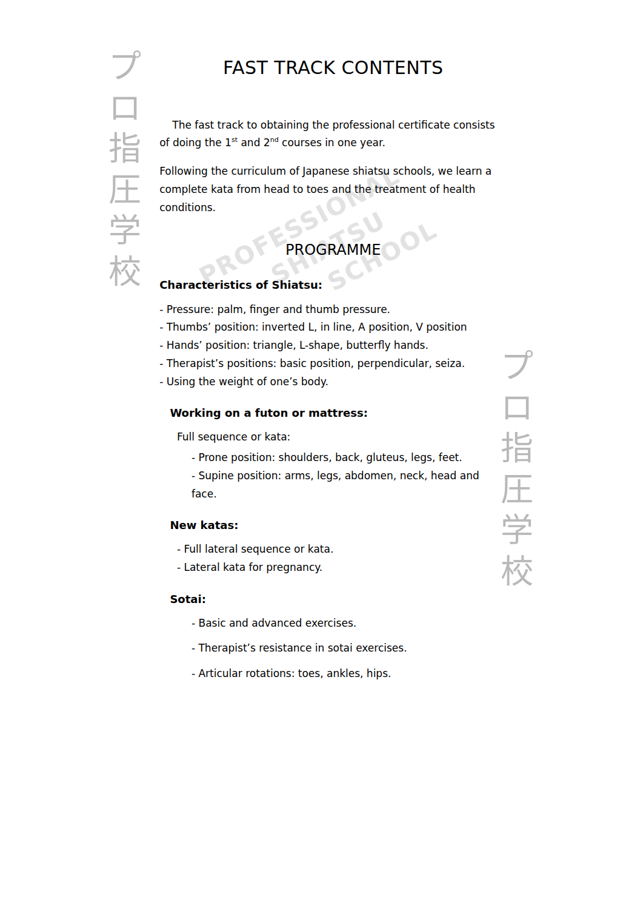プ ロ 指 圧 学 校
プ ロ 指 圧 学 校
PROFESSIONAL
SHiATSU
SCHOOL
FAST TRACK CONTENTS
The fast track to obtaining the professional certificate consists of doing the 1st and 2nd courses in one year.
Following the curriculum of Japanese shiatsu schools, we learn a complete kata from head to toes and the treatment of health conditions.
PROGRAMME
Characteristics of Shiatsu:
Pressure: palm, finger and thumb pressure.
Thumbs’ position: inverted L, in line, A position, V position
Hands’ position: triangle, L-shape, butterfly hands.
Therapist’s positions: basic position, perpendicular, seiza.
Using the weight of one’s body.
Working on a futon or mattress:
Full sequence or kata:
Prone position: shoulders, back, gluteus, legs, feet.
Supine position: arms, legs, abdomen, neck, head and face.
New katas:
Full lateral sequence or kata.
Lateral kata for pregnancy.
Sotai:
Basic and advanced exercises.
Therapist’s resistance in sotai exercises.
Articular rotations: toes, ankles, hips.